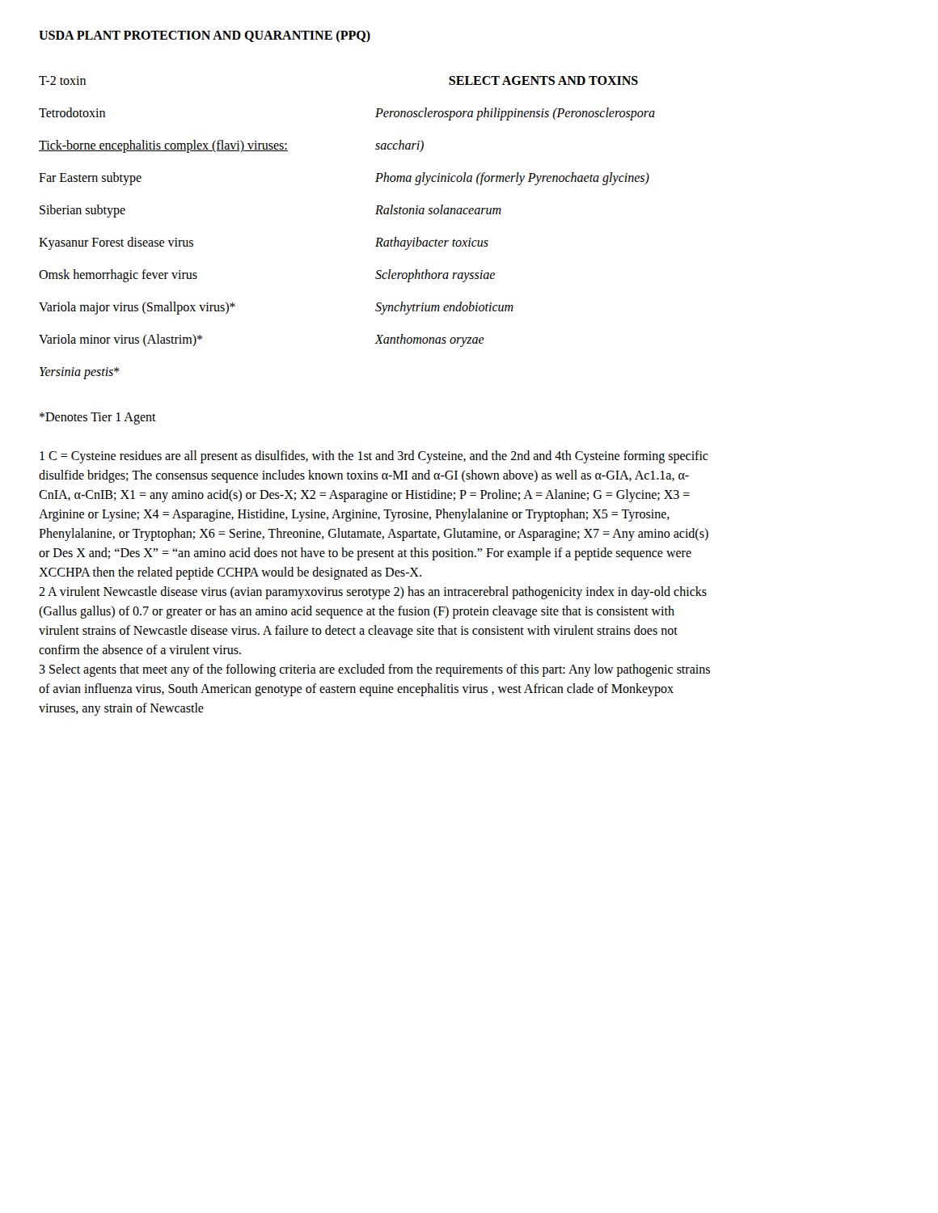USDA PLANT PROTECTION AND QUARANTINE (PPQ)
| T-2 toxin | SELECT AGENTS AND TOXINS |
| Tetrodotoxin | Peronosclerospora philippinensis (Peronosclerospora |
| Tick-borne encephalitis complex (flavi) viruses: | sacchari) |
| Far Eastern subtype | Phoma glycinicola (formerly Pyrenochaeta glycines) |
| Siberian subtype | Ralstonia solanacearum |
| Kyasanur Forest disease virus | Rathayibacter toxicus |
| Omsk hemorrhagic fever virus | Sclerophthora rayssiae |
| Variola major virus (Smallpox virus)* | Synchytrium endobioticum |
| Variola minor virus (Alastrim)* | Xanthomonas oryzae |
| Yersinia pestis * | |
*Denotes Tier 1 Agent
1 C = Cysteine residues are all present as disulfides, with the 1st and 3rd Cysteine, and the 2nd and 4th Cysteine forming specific disulfide bridges; The consensus sequence includes known toxins α-MI and α-GI (shown above) as well as α-GIA, Ac1.1a, α-CnIA, α-CnIB; X1 = any amino acid(s) or Des-X; X2 = Asparagine or Histidine; P = Proline; A = Alanine; G = Glycine; X3 = Arginine or Lysine; X4 = Asparagine, Histidine, Lysine, Arginine, Tyrosine, Phenylalanine or Tryptophan; X5 = Tyrosine, Phenylalanine, or Tryptophan; X6 = Serine, Threonine, Glutamate, Aspartate, Glutamine, or Asparagine; X7 = Any amino acid(s) or Des X and; “Des X” = “an amino acid does not have to be present at this position.” For example if a peptide sequence were XCCHPA then the related peptide CCHPA would be designated as Des-X.
2 A virulent Newcastle disease virus (avian paramyxovirus serotype 2) has an intracerebral pathogenicity index in day-old chicks (Gallus gallus) of 0.7 or greater or has an amino acid sequence at the fusion (F) protein cleavage site that is consistent with virulent strains of Newcastle disease virus. A failure to detect a cleavage site that is consistent with virulent strains does not confirm the absence of a virulent virus.
3 Select agents that meet any of the following criteria are excluded from the requirements of this part: Any low pathogenic strains of avian influenza virus, South American genotype of eastern equine encephalitis virus , west African clade of Monkeypox viruses, any strain of Newcastle